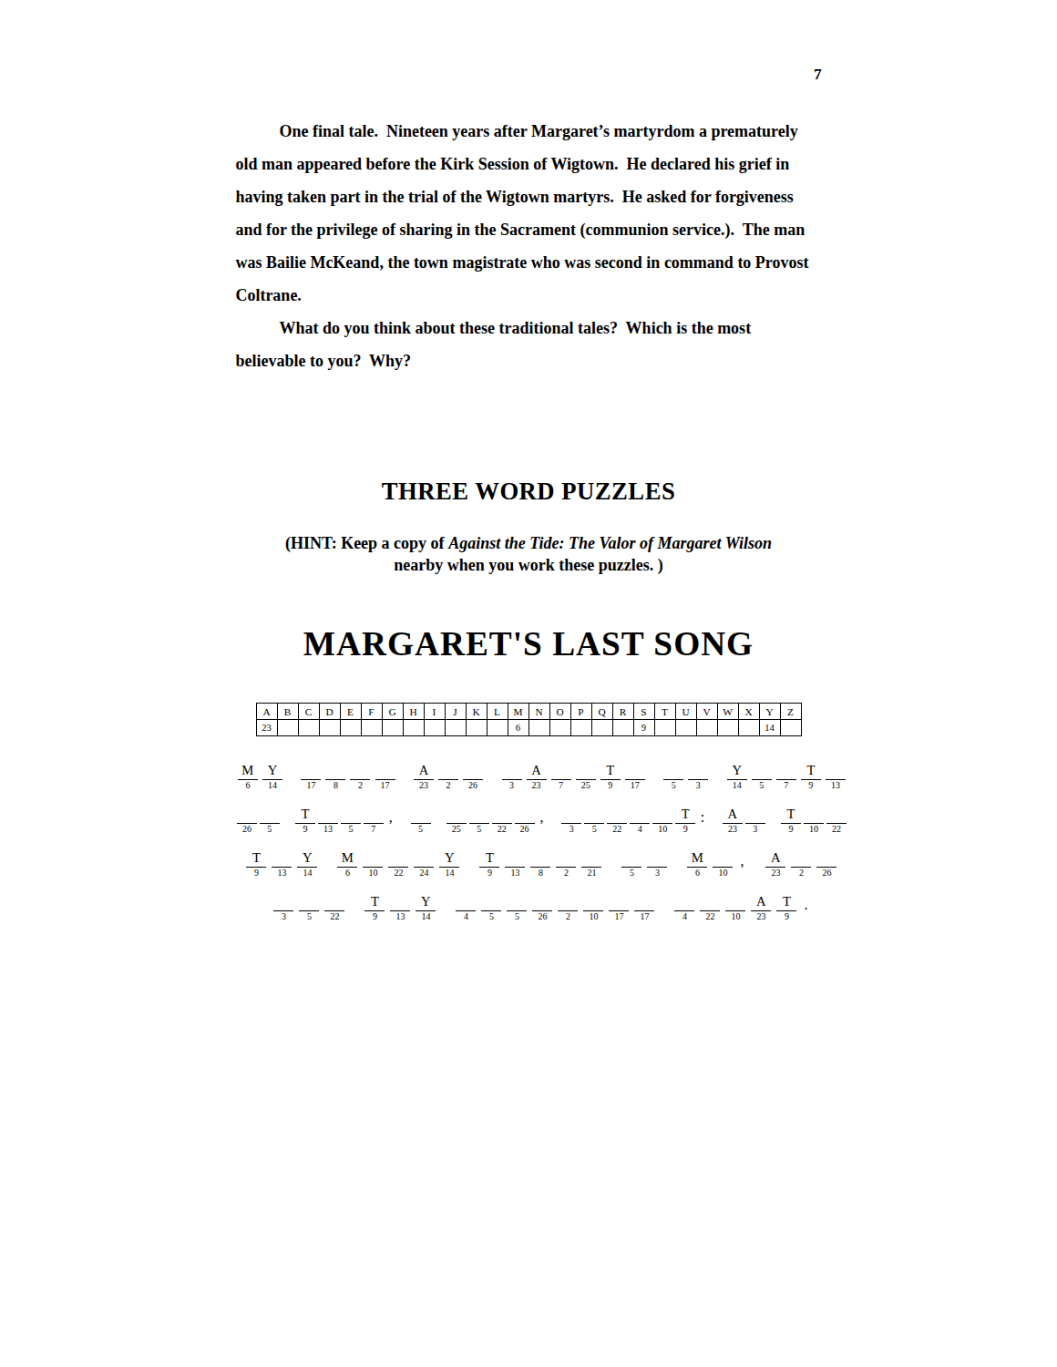7
One final tale. Nineteen years after Margaret’s martyrdom a prematurely old man appeared before the Kirk Session of Wigtown. He declared his grief in having taken part in the trial of the Wigtown martyrs. He asked for forgiveness and for the privilege of sharing in the Sacrament (communion service.). The man was Bailie McKeand, the town magistrate who was second in command to Provost Coltrane.
What do you think about these traditional tales? Which is the most believable to you? Why?
THREE WORD PUZZLES
(HINT: Keep a copy of Against the Tide: The Valor of Margaret Wilson
nearby when you work these puzzles. )
MARGARET'S LAST SONG
| A | B | C | D | E | F | G | H | I | J | K | L | M | N | O | P | Q | R | S | T | U | V | W | X | Y | Z |
| 23 | | | | | | | | | | | | 6 | | | | | | 9 | | | | | | 14 | |
M 6 Y 14 17 8 2 17 A 23 2 26 3 A 23 7 25 T 9 17 5 3 Y 14 5 7 T 9 13
26 5 T 9 13 5 7 , 5 25 5 22 26 , 3 5 22 4 10 T 9 : A 23 3 T 9 10 22
T 9 13 Y 14 M 6 10 22 24 Y 14 T 9 13 8 2 21 5 3 M 6 10 , A 23 2 26
3 5 22 T 9 13 Y 14 4 5 5 26 2 10 17 17 4 22 10 A 23 T 9 .